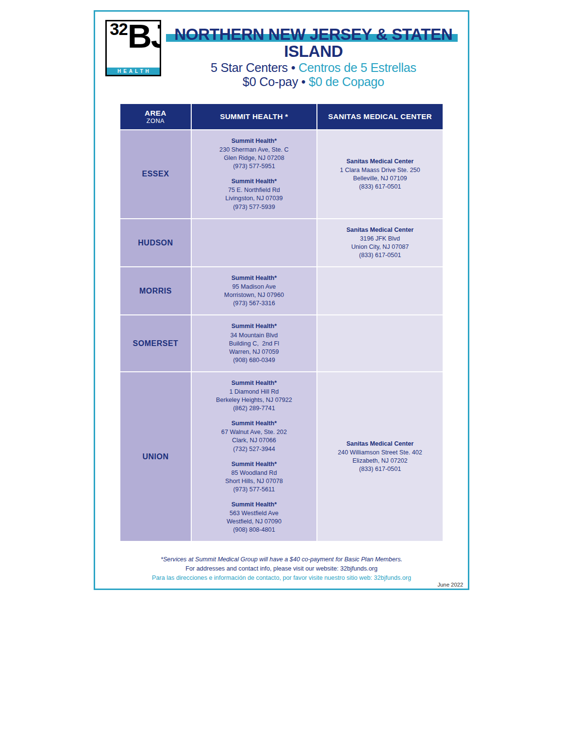32 BJ
HEALTH
NORTHERN NEW JERSEY & STATEN ISLAND
5 Star Centers • Centros de 5 Estrellas
$0 Co-pay • $0 de Copago
| AREA ZONA | SUMMIT HEALTH * | SANITAS MEDICAL CENTER |
| --- | --- | --- |
| ESSEX | Summit Health* 230 Sherman Ave, Ste. C Glen Ridge, NJ 07208 (973) 577-5951 Summit Health* 75 E. Northfield Rd Livingston, NJ 07039 (973) 577-5939 | Sanitas Medical Center 1 Clara Maass Drive Ste. 250 Belleville, NJ 07109 (833) 617-0501 |
| HUDSON | | Sanitas Medical Center 3196 JFK Blvd Union City, NJ 07087 (833) 617-0501 |
| MORRIS | Summit Health* 95 Madison Ave Morristown, NJ 07960 (973) 567-3316 | |
| SOMERSET | Summit Health* 34 Mountain Blvd Building C, 2nd Fl Warren, NJ 07059 (908) 680-0349 | |
| UNION | Summit Health* 1 Diamond Hill Rd Berkeley Heights, NJ 07922 (862) 289-7741 Summit Health* 67 Walnut Ave, Ste. 202 Clark, NJ 07066 (732) 527-3944 Summit Health* 85 Woodland Rd Short Hills, NJ 07078 (973) 577-5611 Summit Health* 563 Westfield Ave Westfield, NJ 07090 (908) 808-4801 | Sanitas Medical Center 240 Williamson Street Ste. 402 Elizabeth, NJ 07202 (833) 617-0501 |
*Services at Summit Medical Group will have a $40 co-payment for Basic Plan Members.
For addresses and contact info, please visit our website: 32bjfunds.org
Para las direcciones e información de contacto, por favor visite nuestro sitio web: 32bjfunds.org
June 2022